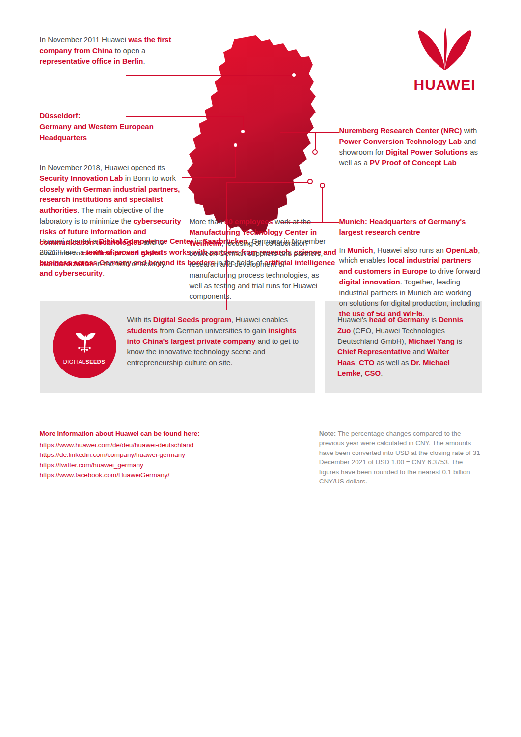HUAWEI
In November 2011 Huawei was the first company from China to open a representative office in Berlin.
Düsseldorf:
Germany and Western European Headquarters
In November 2018, Huawei opened its Security Innovation Lab in Bonn to work closely with German industrial partners, research institutions and specialist authorities. The main objective of the laboratory is to minimize the cybersecurity risks of future information and communication technologies and to contribute to certification and global standardization in the field of security.
Nuremberg Research Center (NRC) with Power Conversion Technology Lab and showroom for Digital Power Solutions as well as a PV Proof of Concept Lab
More than 80 employees work at the Manufacturing Technology Center in Weilheim, focusing on collaboration between German suppliers and partners, research and development of manufacturing process technologies, as well as testing and trial runs for Huawei components.
Munich: Headquarters of Germany's largest research centre
In Munich, Huawei also runs an OpenLab, which enables local industrial partners and customers in Europe to drive forward digital innovation. Together, leading industrial partners in Munich are working on solutions for digital production, including the use of 5G and WiFi6.
Huawei opened a Digital Competence Center in Saarbrücken, Germany in November 2021. Here, a team of proven experts works with partners from research, science and business across Germany and beyond its borders in the fields of artificial intelligence and cybersecurity.
DIGITALSEEDS
With its Digital Seeds program, Huawei enables students from German universities to gain insights into China's largest private company and to get to know the innovative technology scene and entrepreneurship culture on site.
Huawei's head of Germany is Dennis Zuo (CEO, Huawei Technologies Deutschland GmbH), Michael Yang is Chief Representative and Walter Haas, CTO as well as Dr. Michael Lemke, CSO.
More information about Huawei can be found here:
https://www.huawei.com/de/deu/huawei-deutschland https://de.linkedin.com/company/huawei-germany https://twitter.com/huawei_germany https://www.facebook.com/HuaweiGermany/
Note: The percentage changes compared to the previous year were calculated in CNY. The amounts have been converted into USD at the closing rate of 31 December 2021 of USD 1.00 = CNY 6.3753. The figures have been rounded to the nearest 0.1 billion CNY/US dollars.